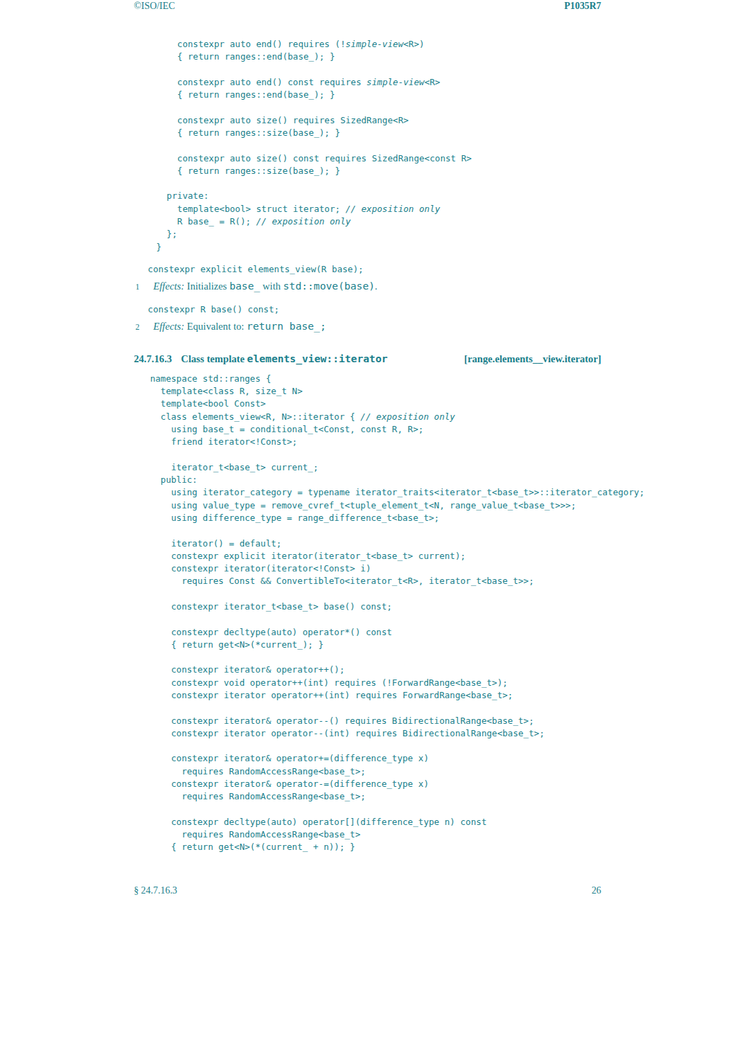©ISO/IEC
P1035R7
    constexpr auto end() requires (!simple-view<R>)
    { return ranges::end(base_); }

    constexpr auto end() const requires simple-view<R>
    { return ranges::end(base_); }

    constexpr auto size() requires SizedRange<R>
    { return ranges::size(base_); }

    constexpr auto size() const requires SizedRange<const R>
    { return ranges::size(base_); }

  private:
    template<bool> struct iterator; // exposition only
    R base_ = R(); // exposition only
  };
}
constexpr explicit elements_view(R base);
1
Effects: Initializes base_ with std::move(base).
constexpr R base() const;
2
Effects: Equivalent to: return base_;
24.7.16.3 Class template elements_view::iterator [range.elements__view.iterator]
namespace std::ranges {
  template<class R, size_t N>
  template<bool Const>
  class elements_view<R, N>::iterator { // exposition only
    using base_t = conditional_t<Const, const R, R>;
    friend iterator<!Const>;

    iterator_t<base_t> current_;
  public:
    using iterator_category = typename iterator_traits<iterator_t<base_t>>::iterator_category;
    using value_type = remove_cvref_t<tuple_element_t<N, range_value_t<base_t>>>;
    using difference_type = range_difference_t<base_t>;

    iterator() = default;
    constexpr explicit iterator(iterator_t<base_t> current);
    constexpr iterator(iterator<!Const> i)
      requires Const && ConvertibleTo<iterator_t<R>, iterator_t<base_t>>;

    constexpr iterator_t<base_t> base() const;

    constexpr decltype(auto) operator*() const
    { return get<N>(*current_); }

    constexpr iterator& operator++();
    constexpr void operator++(int) requires (!ForwardRange<base_t>);
    constexpr iterator operator++(int) requires ForwardRange<base_t>;

    constexpr iterator& operator--() requires BidirectionalRange<base_t>;
    constexpr iterator operator--(int) requires BidirectionalRange<base_t>;

    constexpr iterator& operator+=(difference_type x)
      requires RandomAccessRange<base_t>;
    constexpr iterator& operator-=(difference_type x)
      requires RandomAccessRange<base_t>;

    constexpr decltype(auto) operator[](difference_type n) const
      requires RandomAccessRange<base_t>
    { return get<N>(*(current_ + n)); }
§ 24.7.16.3
26